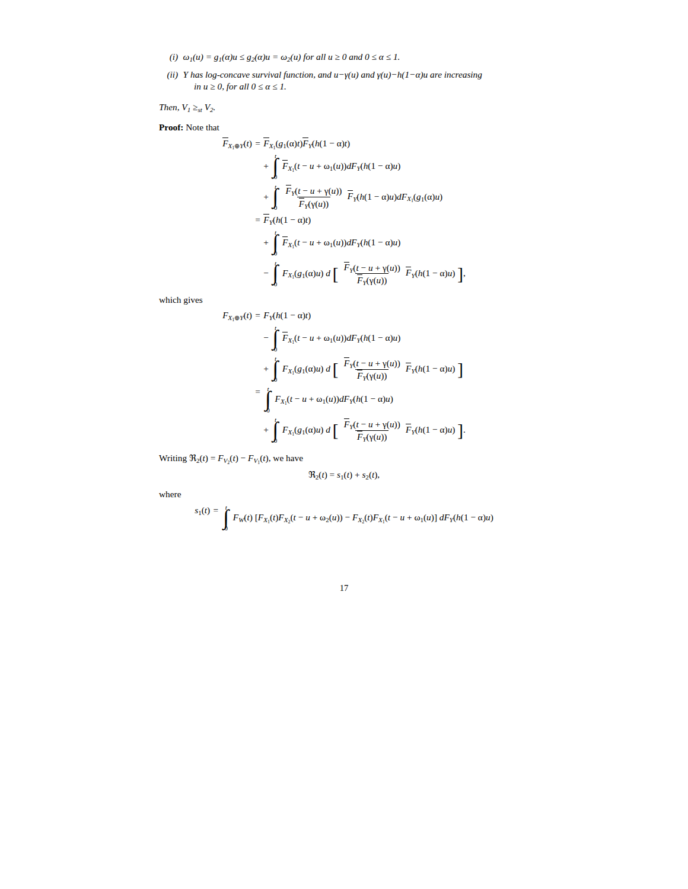(i)
ω1(u) = g1(α)u ≤ g2(α)u = ω2(u) for all u ≥ 0 and 0 ≤ α ≤ 1.
(ii)
Y has log-concave survival function, and u−γ(u) and γ(u)−h(1−α)u are increasing in u ≥ 0, for all 0 ≤ α ≤ 1.
Then, V1 ≥st V2.
Proof: Note that
FX1⊕Y(t)
=
FX1(g1(α)t)FY(h(1 − α)t)
+ t∫0 FX1(t − u + ω1(u))dFY(h(1 − α)u)
+ t∫0 FY(t − u + γ(u)) FY(γ(u)) FY(h(1 − α)u)dFX1(g1(α)u)
=
FY(h(1 − α)t)
+ t∫0 FX1(t − u + ω1(u))dFY(h(1 − α)u)
− t∫0 FX1(g1(α)u) d [ FY(t − u + γ(u)) FY(γ(u)) FY(h(1 − α)u) ],
which gives
FX1⊕Y(t)
=
FY(h(1 − α)t)
− t∫0 FX1(t − u + ω1(u))dFY(h(1 − α)u)
+ t∫0 FX1(g1(α)u) d [ FY(t − u + γ(u)) FY(γ(u)) FY(h(1 − α)u) ]
=
t∫0 FX1(t − u + ω1(u))dFY(h(1 − α)u)
+ t∫0 FX1(g1(α)u) d [ FY(t − u + γ(u)) FY(γ(u)) FY(h(1 − α)u) ].
Writing ℜ2(t) = FV2(t) − FV1(t), we have
ℜ2(t) = s1(t) + s2(t),
where
s1(t)
=
t∫0 FW(t) [FX1(t)FX2(t − u + ω2(u)) − FX2(t)FX1(t − u + ω1(u)] dFY(h(1 − α)u)
17